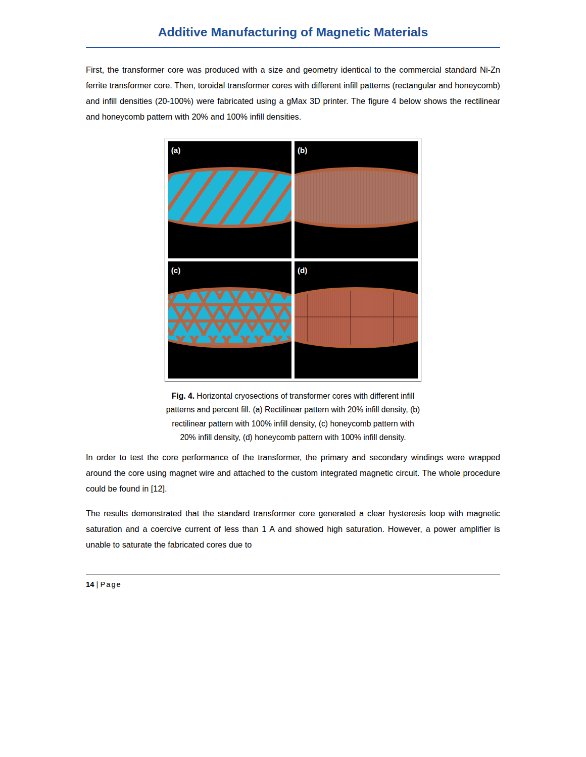Additive Manufacturing of Magnetic Materials
First, the transformer core was produced with a size and geometry identical to the commercial standard Ni-Zn ferrite transformer core. Then, toroidal transformer cores with different infill patterns (rectangular and honeycomb) and infill densities (20-100%) were fabricated using a gMax 3D printer. The figure 4 below shows the rectilinear and honeycomb pattern with 20% and 100% infill densities.
(a)
(b)
(c)
(d)
Fig. 4. Horizontal cryosections of transformer cores with different infill patterns and percent fill. (a) Rectilinear pattern with 20% infill density, (b) rectilinear pattern with 100% infill density, (c) honeycomb pattern with 20% infill density, (d) honeycomb pattern with 100% infill density.
In order to test the core performance of the transformer, the primary and secondary windings were wrapped around the core using magnet wire and attached to the custom integrated magnetic circuit. The whole procedure could be found in [12].
The results demonstrated that the standard transformer core generated a clear hysteresis loop with magnetic saturation and a coercive current of less than 1 A and showed high saturation. However, a power amplifier is unable to saturate the fabricated cores due to
14 | Page